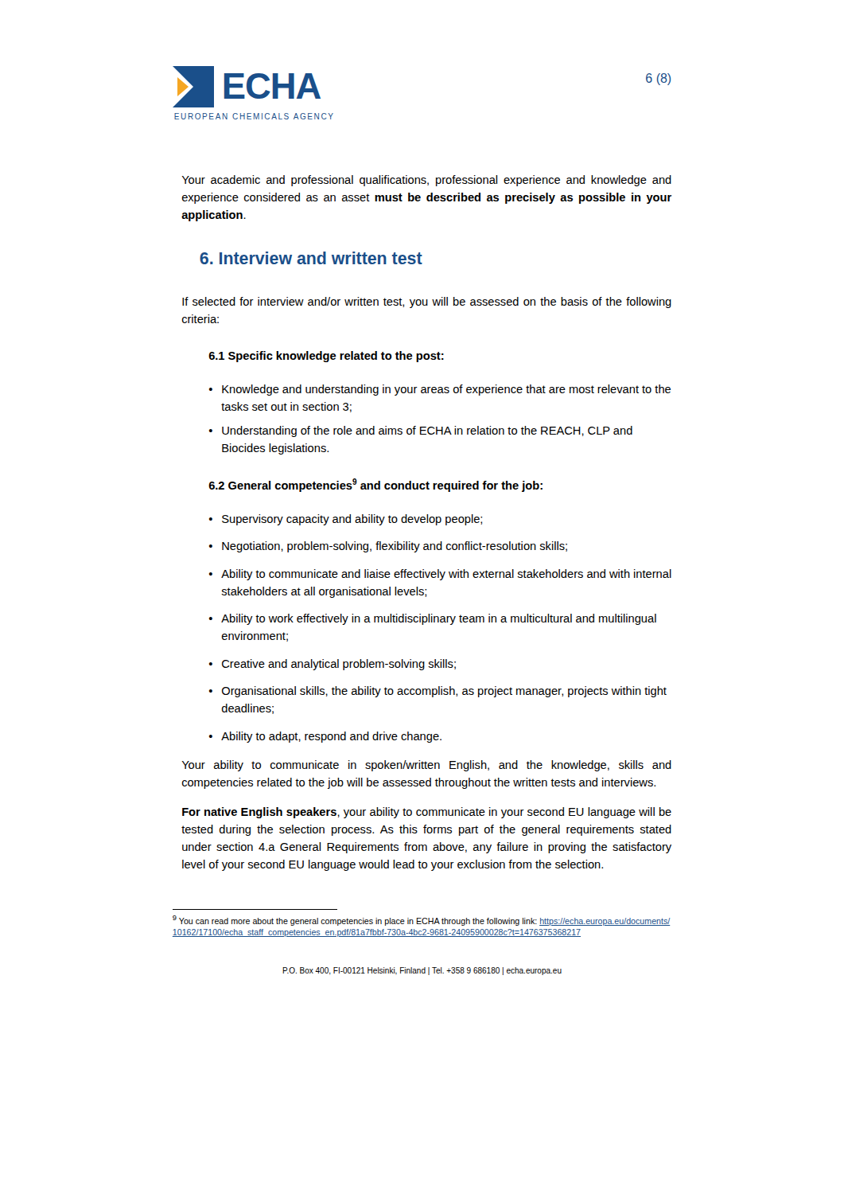ECHA
EUROPEAN CHEMICALS AGENCY
6 (8)
Your academic and professional qualifications, professional experience and knowledge and experience considered as an asset must be described as precisely as possible in your application.
6. Interview and written test
If selected for interview and/or written test, you will be assessed on the basis of the following criteria:
6.1 Specific knowledge related to the post:
Knowledge and understanding in your areas of experience that are most relevant to the tasks set out in section 3;
Understanding of the role and aims of ECHA in relation to the REACH, CLP and Biocides legislations.
6.2 General competencies9 and conduct required for the job:
Supervisory capacity and ability to develop people;
Negotiation, problem-solving, flexibility and conflict-resolution skills;
Ability to communicate and liaise effectively with external stakeholders and with internal stakeholders at all organisational levels;
Ability to work effectively in a multidisciplinary team in a multicultural and multilingual environment;
Creative and analytical problem-solving skills;
Organisational skills, the ability to accomplish, as project manager, projects within tight deadlines;
Ability to adapt, respond and drive change.
Your ability to communicate in spoken/written English, and the knowledge, skills and competencies related to the job will be assessed throughout the written tests and interviews.
For native English speakers, your ability to communicate in your second EU language will be tested during the selection process. As this forms part of the general requirements stated under section 4.a General Requirements from above, any failure in proving the satisfactory level of your second EU language would lead to your exclusion from the selection.
9 You can read more about the general competencies in place in ECHA through the following link: https://echa.europa.eu/documents/10162/17100/echa_staff_competencies_en.pdf/81a7fbbf-730a-4bc2-9681-24095900028c?t=1476375368217
P.O. Box 400, FI-00121 Helsinki, Finland | Tel. +358 9 686180 | echa.europa.eu